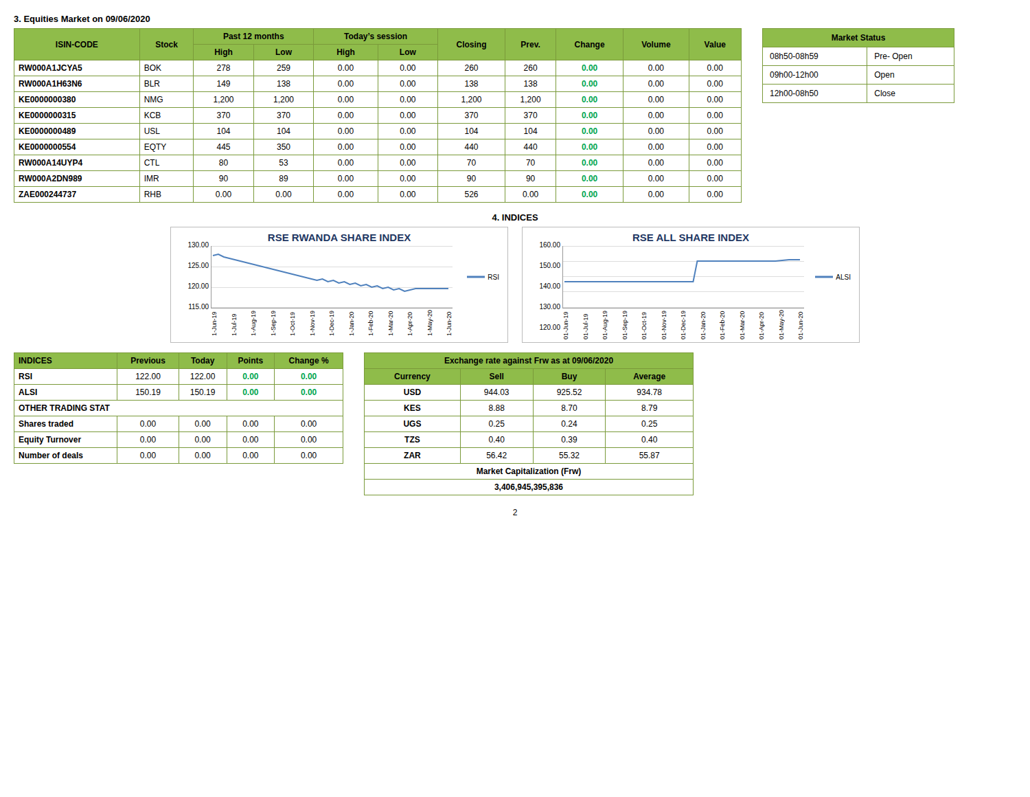3. Equities Market on 09/06/2020
| ISIN-CODE | Stock | Past 12 months | Today’s session | Closing | Prev. | Change | Volume | Value |
| --- | --- | --- | --- | --- | --- | --- | --- | --- |
| High | Low | High | Low |
| RW000A1JCYA5 | BOK | 278 | 259 | 0.00 | 0.00 | 260 | 260 | 0.00 | 0.00 | 0.00 |
| RW000A1H63N6 | BLR | 149 | 138 | 0.00 | 0.00 | 138 | 138 | 0.00 | 0.00 | 0.00 |
| KE0000000380 | NMG | 1,200 | 1,200 | 0.00 | 0.00 | 1,200 | 1,200 | 0.00 | 0.00 | 0.00 |
| KE0000000315 | KCB | 370 | 370 | 0.00 | 0.00 | 370 | 370 | 0.00 | 0.00 | 0.00 |
| KE0000000489 | USL | 104 | 104 | 0.00 | 0.00 | 104 | 104 | 0.00 | 0.00 | 0.00 |
| KE0000000554 | EQTY | 445 | 350 | 0.00 | 0.00 | 440 | 440 | 0.00 | 0.00 | 0.00 |
| RW000A14UYP4 | CTL | 80 | 53 | 0.00 | 0.00 | 70 | 70 | 0.00 | 0.00 | 0.00 |
| RW000A2DN989 | IMR | 90 | 89 | 0.00 | 0.00 | 90 | 90 | 0.00 | 0.00 | 0.00 |
| ZAE000244737 | RHB | 0.00 | 0.00 | 0.00 | 0.00 | 526 | 0.00 | 0.00 | 0.00 | 0.00 |
| Market Status |
| --- |
| 08h50-08h59 | Pre- Open |
| 09h00-12h00 | Open |
| 12h00-08h50 | Close |
4. INDICES
RSE RWANDA SHARE INDEX
130.00
125.00
120.00
115.00
RSI
1-Jun-19 1-Jul-19 1-Aug-19 1-Sep-19 1-Oct-19 1-Nov-19 1-Dec-19 1-Jan-20 1-Feb-20 1-Mar-20 1-Apr-20 1-May-20 1-Jun-20
RSE ALL SHARE INDEX
160.00
150.00
140.00
130.00
120.00
ALSI
01-Jun-19 01-Jul-19 01-Aug-19 01-Sep-19 01-Oct-19 01-Nov-19 01-Dec-19 01-Jan-20 01-Feb-20 01-Mar-20 01-Apr-20 01-May-20 01-Jun-20
| INDICES | Previous | Today | Points | Change % |
| --- | --- | --- | --- | --- |
| RSI | 122.00 | 122.00 | 0.00 | 0.00 |
| ALSI | 150.19 | 150.19 | 0.00 | 0.00 |
| OTHER TRADING STAT |
| Shares traded | 0.00 | 0.00 | 0.00 | 0.00 |
| Equity Turnover | 0.00 | 0.00 | 0.00 | 0.00 |
| Number of deals | 0.00 | 0.00 | 0.00 | 0.00 |
| Exchange rate against Frw as at 09/06/2020 |
| --- |
| Currency | Sell | Buy | Average |
| USD | 944.03 | 925.52 | 934.78 |
| KES | 8.88 | 8.70 | 8.79 |
| UGS | 0.25 | 0.24 | 0.25 |
| TZS | 0.40 | 0.39 | 0.40 |
| ZAR | 56.42 | 55.32 | 55.87 |
| Market Capitalization (Frw) |
| 3,406,945,395,836 |
2